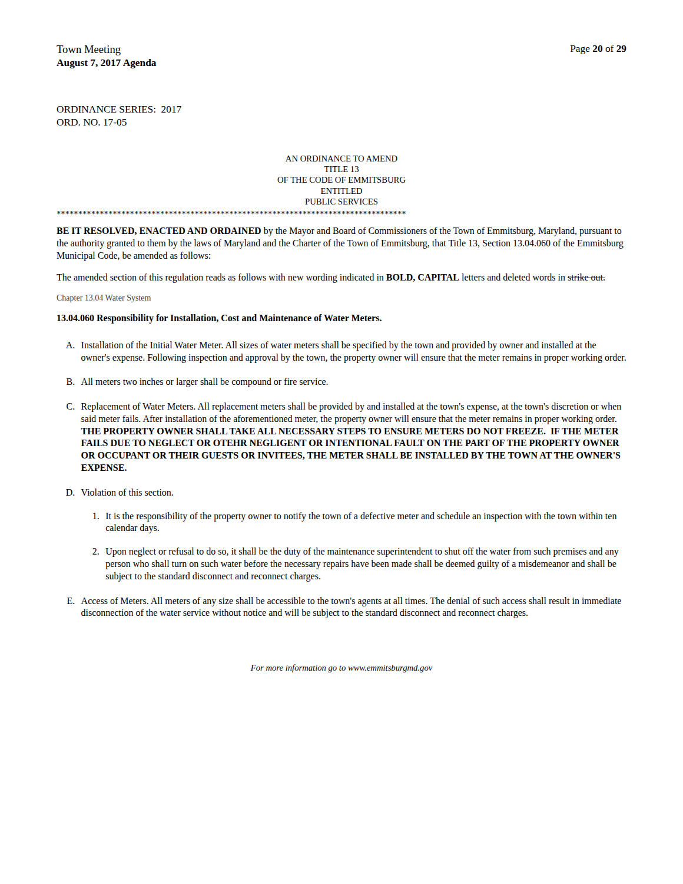Town Meeting
August 7, 2017 Agenda
Page 20 of 29
ORDINANCE SERIES: 2017
ORD. NO. 17-05
AN ORDINANCE TO AMEND
TITLE 13
OF THE CODE OF EMMITSBURG
ENTITLED
PUBLIC SERVICES
*********************************************************************************
BE IT RESOLVED, ENACTED AND ORDAINED by the Mayor and Board of Commissioners of the Town of Emmitsburg, Maryland, pursuant to the authority granted to them by the laws of Maryland and the Charter of the Town of Emmitsburg, that Title 13, Section 13.04.060 of the Emmitsburg Municipal Code, be amended as follows:
The amended section of this regulation reads as follows with new wording indicated in BOLD, CAPITAL letters and deleted words in strike out.
Chapter 13.04 Water System
13.04.060 Responsibility for Installation, Cost and Maintenance of Water Meters.
Installation of the Initial Water Meter. All sizes of water meters shall be specified by the town and provided by owner and installed at the owner's expense. Following inspection and approval by the town, the property owner will ensure that the meter remains in proper working order.
All meters two inches or larger shall be compound or fire service.
Replacement of Water Meters. All replacement meters shall be provided by and installed at the town's expense, at the town's discretion or when said meter fails. After installation of the aforementioned meter, the property owner will ensure that the meter remains in proper working order. The property owner shall take all necessary steps to ensure meters do not freeze. If the meter fails due to neglect or otehr negligent or intentional fault on the part of the property owner or occupant or their guests or invitees, the meter shall be installed by the town at the owner's expense.
Violation of this section.
It is the responsibility of the property owner to notify the town of a defective meter and schedule an inspection with the town within ten calendar days.
Upon neglect or refusal to do so, it shall be the duty of the maintenance superintendent to shut off the water from such premises and any person who shall turn on such water before the necessary repairs have been made shall be deemed guilty of a misdemeanor and shall be subject to the standard disconnect and reconnect charges.
Access of Meters. All meters of any size shall be accessible to the town's agents at all times. The denial of such access shall result in immediate disconnection of the water service without notice and will be subject to the standard disconnect and reconnect charges.
For more information go to www.emmitsburgmd.gov